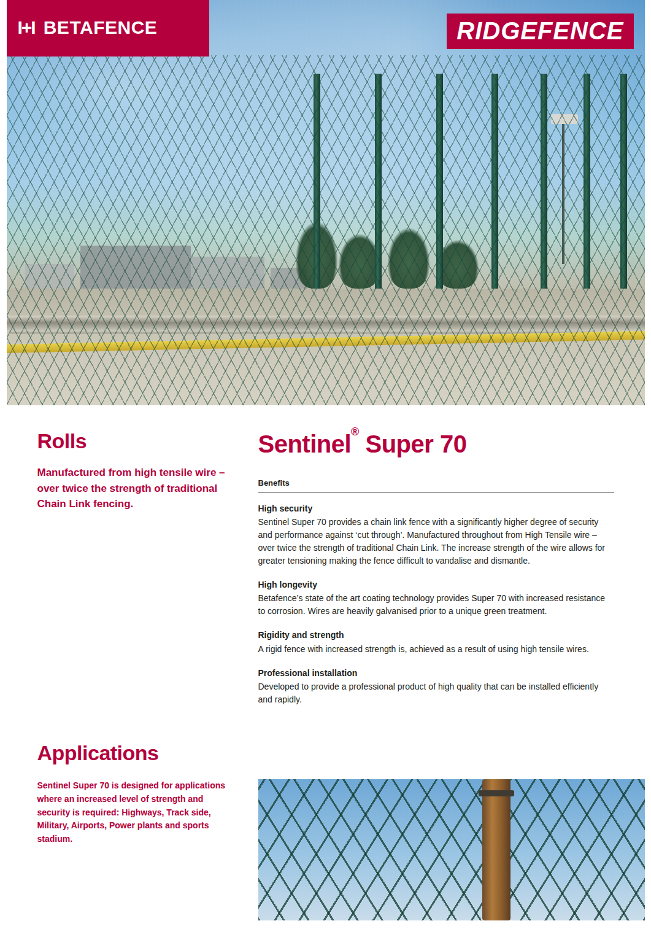I+I BETAFENCE
RIDGEFENCE
Rolls
Manufactured from high tensile wire – over twice the strength of traditional Chain Link fencing.
Sentinel® Super 70
Benefits
High security
Sentinel Super 70 provides a chain link fence with a significantly higher degree of security and performance against ‘cut through’. Manufactured throughout from High Tensile wire – over twice the strength of traditional Chain Link. The increase strength of the wire allows for greater tensioning making the fence difficult to vandalise and dismantle.
High longevity
Betafence’s state of the art coating technology provides Super 70 with increased resistance to corrosion. Wires are heavily galvanised prior to a unique green treatment.
Rigidity and strength
A rigid fence with increased strength is, achieved as a result of using high tensile wires.
Professional installation
Developed to provide a professional product of high quality that can be installed efficiently and rapidly.
Applications
Sentinel Super 70 is designed for applications where an increased level of strength and security is required: Highways, Track side, Military, Airports, Power plants and sports stadium.